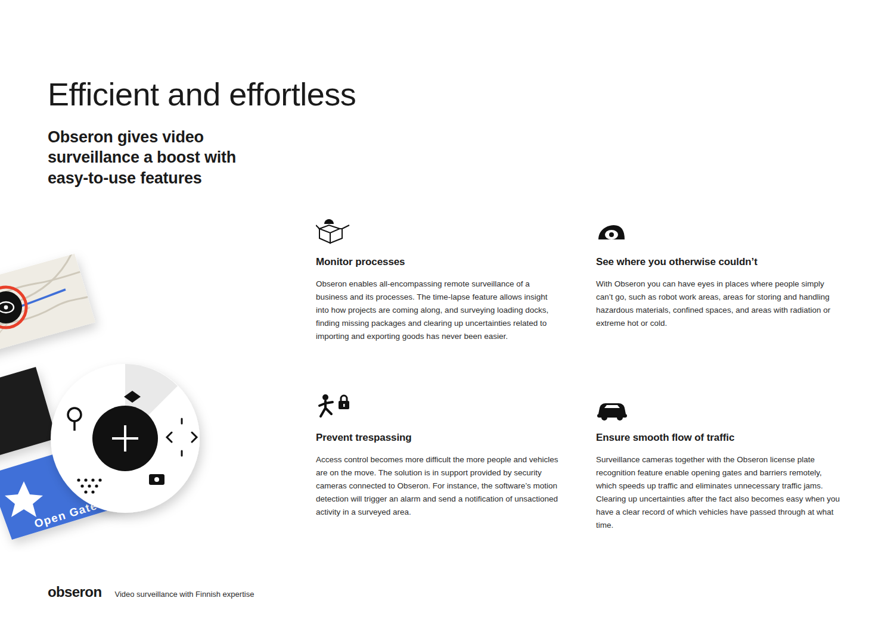Efficient and effortless
Obseron gives video
surveillance a boost with
easy-to-use features
rsection Open Gate
Monitor processes
Obseron enables all-encompassing remote surveillance of a business and its processes. The time-lapse feature allows insight into how projects are coming along, and surveying loading docks, finding missing packages and clearing up uncertainties related to importing and exporting goods has never been easier.
See where you otherwise couldn’t
With Obseron you can have eyes in places where people simply can’t go, such as robot work areas, areas for storing and handling hazardous materials, confined spaces, and areas with radiation or extreme hot or cold.
Prevent trespassing
Access control becomes more difficult the more people and vehicles are on the move. The solution is in support provided by security cameras connected to Obseron. For instance, the software’s motion detection will trigger an alarm and send a notification of unsactioned activity in a surveyed area.
Ensure smooth flow of traffic
Surveillance cameras together with the Obseron license plate recognition feature enable opening gates and barriers remotely, which speeds up traffic and eliminates unnecessary traffic jams. Clearing up uncertainties after the fact also becomes easy when you have a clear record of which vehicles have passed through at what time.
obseron Video surveillance with Finnish expertise